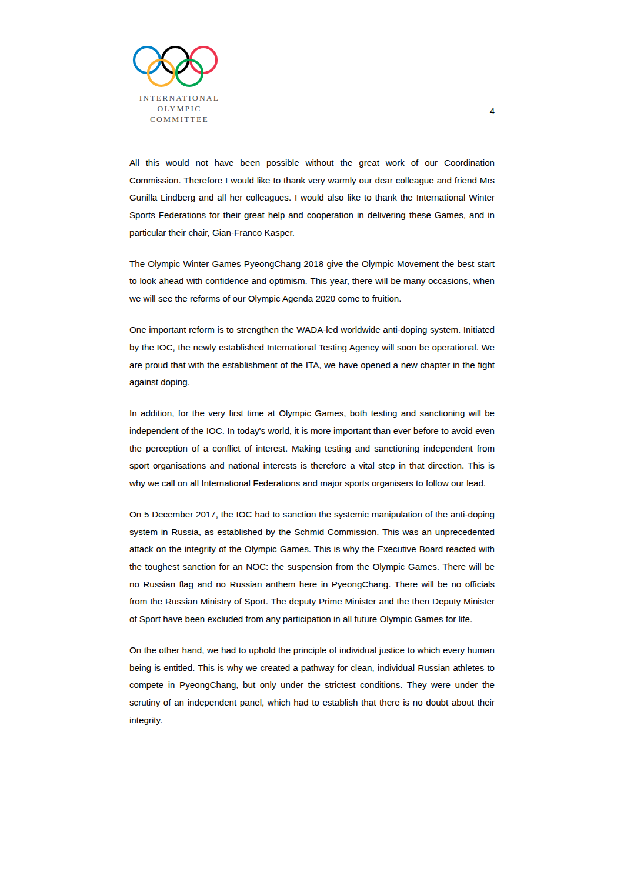INTERNATIONAL
OLYMPIC
COMMITTEE
4
All this would not have been possible without the great work of our Coordination Commission. Therefore I would like to thank very warmly our dear colleague and friend Mrs Gunilla Lindberg and all her colleagues. I would also like to thank the International Winter Sports Federations for their great help and cooperation in delivering these Games, and in particular their chair, Gian-Franco Kasper.
The Olympic Winter Games PyeongChang 2018 give the Olympic Movement the best start to look ahead with confidence and optimism. This year, there will be many occasions, when we will see the reforms of our Olympic Agenda 2020 come to fruition.
One important reform is to strengthen the WADA-led worldwide anti-doping system. Initiated by the IOC, the newly established International Testing Agency will soon be operational. We are proud that with the establishment of the ITA, we have opened a new chapter in the fight against doping.
In addition, for the very first time at Olympic Games, both testing and sanctioning will be independent of the IOC. In today's world, it is more important than ever before to avoid even the perception of a conflict of interest. Making testing and sanctioning independent from sport organisations and national interests is therefore a vital step in that direction. This is why we call on all International Federations and major sports organisers to follow our lead.
On 5 December 2017, the IOC had to sanction the systemic manipulation of the anti-doping system in Russia, as established by the Schmid Commission. This was an unprecedented attack on the integrity of the Olympic Games. This is why the Executive Board reacted with the toughest sanction for an NOC: the suspension from the Olympic Games. There will be no Russian flag and no Russian anthem here in PyeongChang. There will be no officials from the Russian Ministry of Sport. The deputy Prime Minister and the then Deputy Minister of Sport have been excluded from any participation in all future Olympic Games for life.
On the other hand, we had to uphold the principle of individual justice to which every human being is entitled. This is why we created a pathway for clean, individual Russian athletes to compete in PyeongChang, but only under the strictest conditions. They were under the scrutiny of an independent panel, which had to establish that there is no doubt about their integrity.